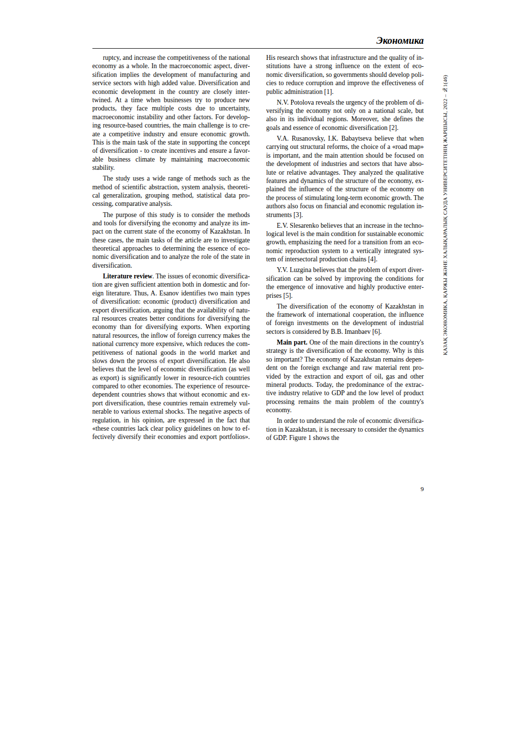Экономика
ҚАЗАҚ ЭКОНОМИКА, ҚАРЖЫ ЖӘНЕ ХАЛЫҚАРАЛЫҚ САУДА УНИВЕРСИТЕТІНІҢ ЖАРШЫСЫ, 2022 – №1(46)
ruptcy, and increase the competitiveness of the national economy as a whole. In the macroeconomic aspect, diversification implies the development of manufacturing and service sectors with high added value. Diversification and economic development in the country are closely intertwined. At a time when businesses try to produce new products, they face multiple costs due to uncertainty, macroeconomic instability and other factors. For developing resource-based countries, the main challenge is to create a competitive industry and ensure economic growth. This is the main task of the state in supporting the concept of diversification - to create incentives and ensure a favorable business climate by maintaining macroeconomic stability.
The study uses a wide range of methods such as the method of scientific abstraction, system analysis, theoretical generalization, grouping method, statistical data processing, comparative analysis.
The purpose of this study is to consider the methods and tools for diversifying the economy and analyze its impact on the current state of the economy of Kazakhstan. In these cases, the main tasks of the article are to investigate theoretical approaches to determining the essence of economic diversification and to analyze the role of the state in diversification.
Literature review. The issues of economic diversification are given sufficient attention both in domestic and foreign literature. Thus, A. Esanov identifies two main types of diversification: economic (product) diversification and export diversification, arguing that the availability of natural resources creates better conditions for diversifying the economy than for diversifying exports. When exporting natural resources, the inflow of foreign currency makes the national currency more expensive, which reduces the competitiveness of national goods in the world market and slows down the process of export diversification. He also believes that the level of economic diversification (as well as export) is significantly lower in resource-rich countries compared to other economies. The experience of resource-dependent countries shows that without economic and export diversification, these countries remain extremely vulnerable to various external shocks. The negative aspects of regulation, in his opinion, are expressed in the fact that «these countries lack clear policy guidelines on how to effectively diversify their economies and export portfolios». His research shows that infrastructure and the quality of institutions have a strong influence on the extent of economic diversification, so governments should develop policies to reduce corruption and improve the effectiveness of public administration [1].
N.V. Potolova reveals the urgency of the problem of diversifying the economy not only on a national scale, but also in its individual regions. Moreover, she defines the goals and essence of economic diversification [2].
V.A. Rusanovsky, I.K. Babaytseva believe that when carrying out structural reforms, the choice of a «road map» is important, and the main attention should be focused on the development of industries and sectors that have absolute or relative advantages. They analyzed the qualitative features and dynamics of the structure of the economy, explained the influence of the structure of the economy on the process of stimulating long-term economic growth. The authors also focus on financial and economic regulation instruments [3].
E.V. Slesarenko believes that an increase in the technological level is the main condition for sustainable economic growth, emphasizing the need for a transition from an economic reproduction system to a vertically integrated system of intersectoral production chains [4].
Y.V. Luzgina believes that the problem of export diversification can be solved by improving the conditions for the emergence of innovative and highly productive enterprises [5].
The diversification of the economy of Kazakhstan in the framework of international cooperation, the influence of foreign investments on the development of industrial sectors is considered by B.B. Imanbaev [6].
Main part. One of the main directions in the country's strategy is the diversification of the economy. Why is this so important? The economy of Kazakhstan remains dependent on the foreign exchange and raw material rent provided by the extraction and export of oil, gas and other mineral products. Today, the predominance of the extractive industry relative to GDP and the low level of product processing remains the main problem of the country's economy.
In order to understand the role of economic diversification in Kazakhstan, it is necessary to consider the dynamics of GDP. Figure 1 shows the
9